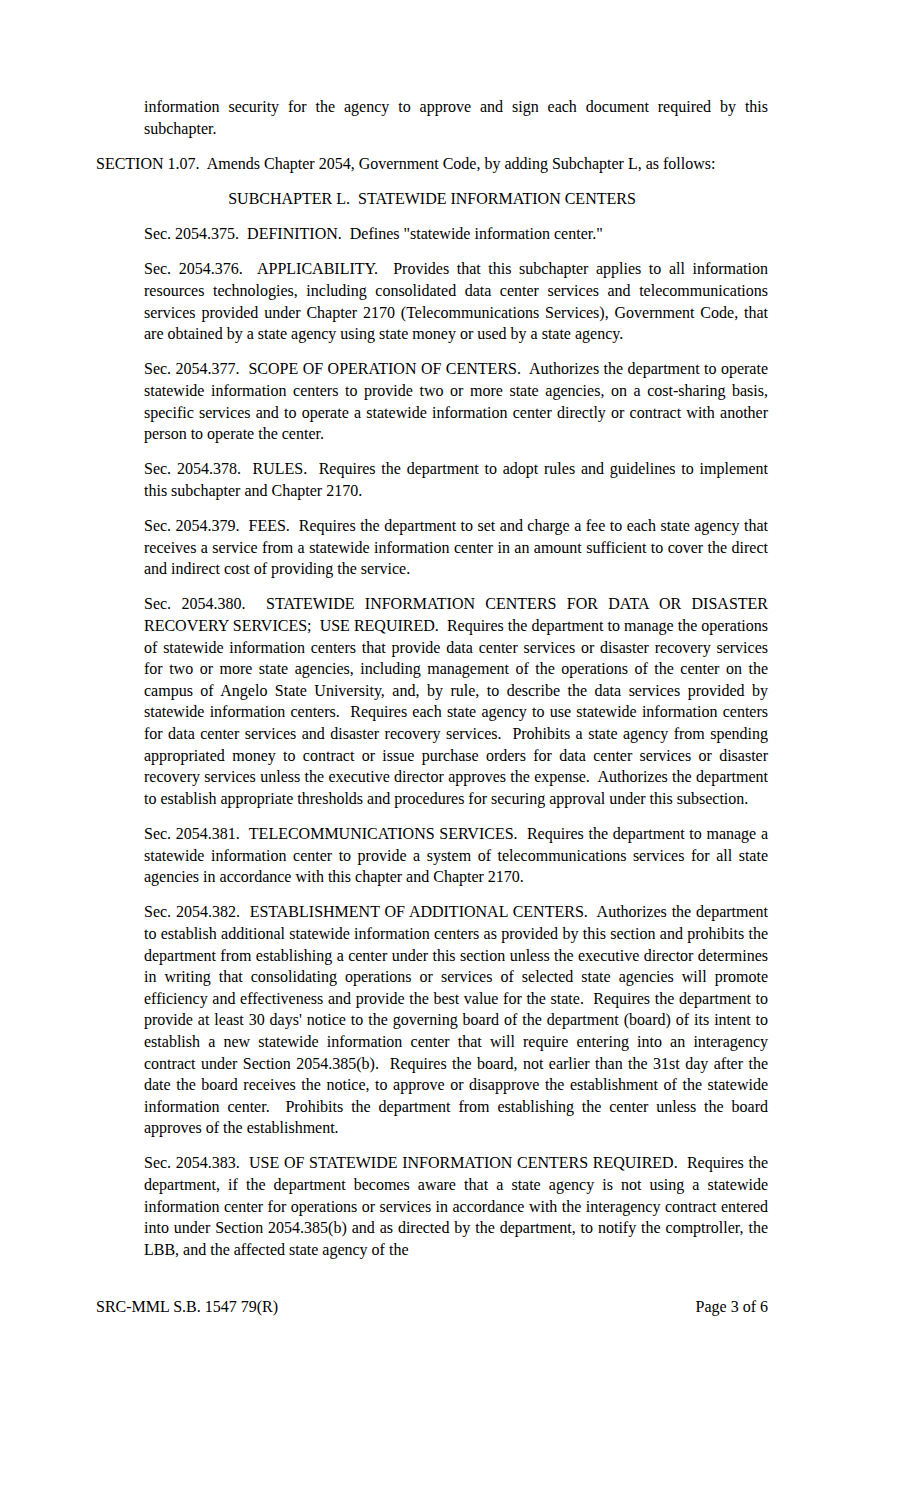information security for the agency to approve and sign each document required by this subchapter.
SECTION 1.07. Amends Chapter 2054, Government Code, by adding Subchapter L, as follows:
SUBCHAPTER L. STATEWIDE INFORMATION CENTERS
Sec. 2054.375. DEFINITION. Defines "statewide information center."
Sec. 2054.376. APPLICABILITY. Provides that this subchapter applies to all information resources technologies, including consolidated data center services and telecommunications services provided under Chapter 2170 (Telecommunications Services), Government Code, that are obtained by a state agency using state money or used by a state agency.
Sec. 2054.377. SCOPE OF OPERATION OF CENTERS. Authorizes the department to operate statewide information centers to provide two or more state agencies, on a cost-sharing basis, specific services and to operate a statewide information center directly or contract with another person to operate the center.
Sec. 2054.378. RULES. Requires the department to adopt rules and guidelines to implement this subchapter and Chapter 2170.
Sec. 2054.379. FEES. Requires the department to set and charge a fee to each state agency that receives a service from a statewide information center in an amount sufficient to cover the direct and indirect cost of providing the service.
Sec. 2054.380. STATEWIDE INFORMATION CENTERS FOR DATA OR DISASTER RECOVERY SERVICES; USE REQUIRED. Requires the department to manage the operations of statewide information centers that provide data center services or disaster recovery services for two or more state agencies, including management of the operations of the center on the campus of Angelo State University, and, by rule, to describe the data services provided by statewide information centers. Requires each state agency to use statewide information centers for data center services and disaster recovery services. Prohibits a state agency from spending appropriated money to contract or issue purchase orders for data center services or disaster recovery services unless the executive director approves the expense. Authorizes the department to establish appropriate thresholds and procedures for securing approval under this subsection.
Sec. 2054.381. TELECOMMUNICATIONS SERVICES. Requires the department to manage a statewide information center to provide a system of telecommunications services for all state agencies in accordance with this chapter and Chapter 2170.
Sec. 2054.382. ESTABLISHMENT OF ADDITIONAL CENTERS. Authorizes the department to establish additional statewide information centers as provided by this section and prohibits the department from establishing a center under this section unless the executive director determines in writing that consolidating operations or services of selected state agencies will promote efficiency and effectiveness and provide the best value for the state. Requires the department to provide at least 30 days' notice to the governing board of the department (board) of its intent to establish a new statewide information center that will require entering into an interagency contract under Section 2054.385(b). Requires the board, not earlier than the 31st day after the date the board receives the notice, to approve or disapprove the establishment of the statewide information center. Prohibits the department from establishing the center unless the board approves of the establishment.
Sec. 2054.383. USE OF STATEWIDE INFORMATION CENTERS REQUIRED. Requires the department, if the department becomes aware that a state agency is not using a statewide information center for operations or services in accordance with the interagency contract entered into under Section 2054.385(b) and as directed by the department, to notify the comptroller, the LBB, and the affected state agency of the
SRC-MML S.B. 1547 79(R) Page 3 of 6